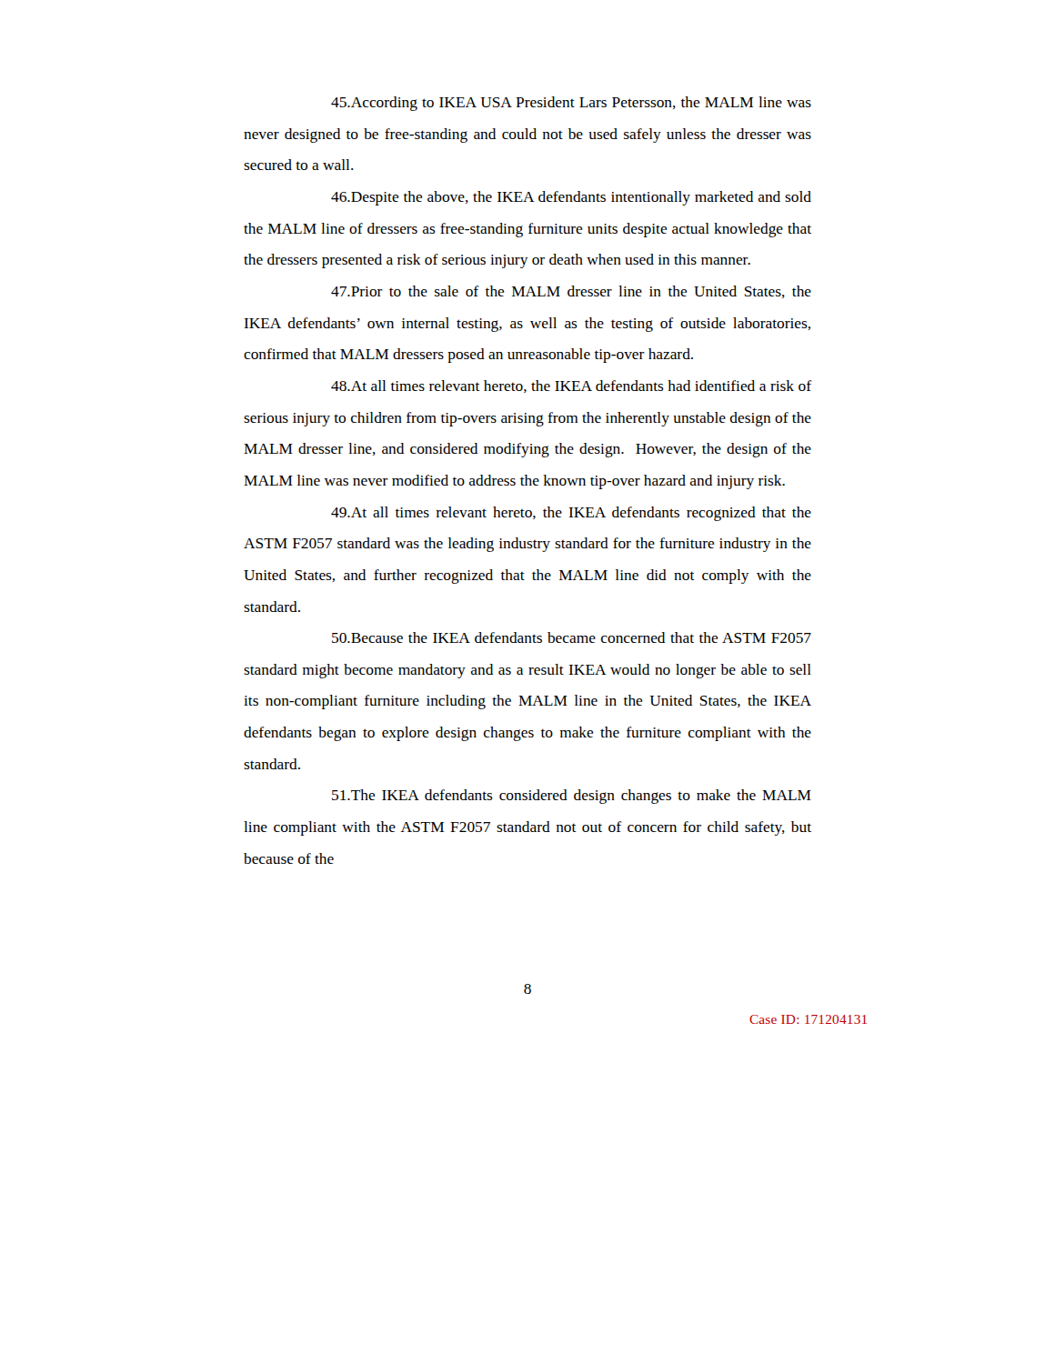45. According to IKEA USA President Lars Petersson, the MALM line was never designed to be free-standing and could not be used safely unless the dresser was secured to a wall.
46. Despite the above, the IKEA defendants intentionally marketed and sold the MALM line of dressers as free-standing furniture units despite actual knowledge that the dressers presented a risk of serious injury or death when used in this manner.
47. Prior to the sale of the MALM dresser line in the United States, the IKEA defendants’ own internal testing, as well as the testing of outside laboratories, confirmed that MALM dressers posed an unreasonable tip-over hazard.
48. At all times relevant hereto, the IKEA defendants had identified a risk of serious injury to children from tip-overs arising from the inherently unstable design of the MALM dresser line, and considered modifying the design. However, the design of the MALM line was never modified to address the known tip-over hazard and injury risk.
49. At all times relevant hereto, the IKEA defendants recognized that the ASTM F2057 standard was the leading industry standard for the furniture industry in the United States, and further recognized that the MALM line did not comply with the standard.
50. Because the IKEA defendants became concerned that the ASTM F2057 standard might become mandatory and as a result IKEA would no longer be able to sell its non-compliant furniture including the MALM line in the United States, the IKEA defendants began to explore design changes to make the furniture compliant with the standard.
51. The IKEA defendants considered design changes to make the MALM line compliant with the ASTM F2057 standard not out of concern for child safety, but because of the
8
Case ID: 171204131